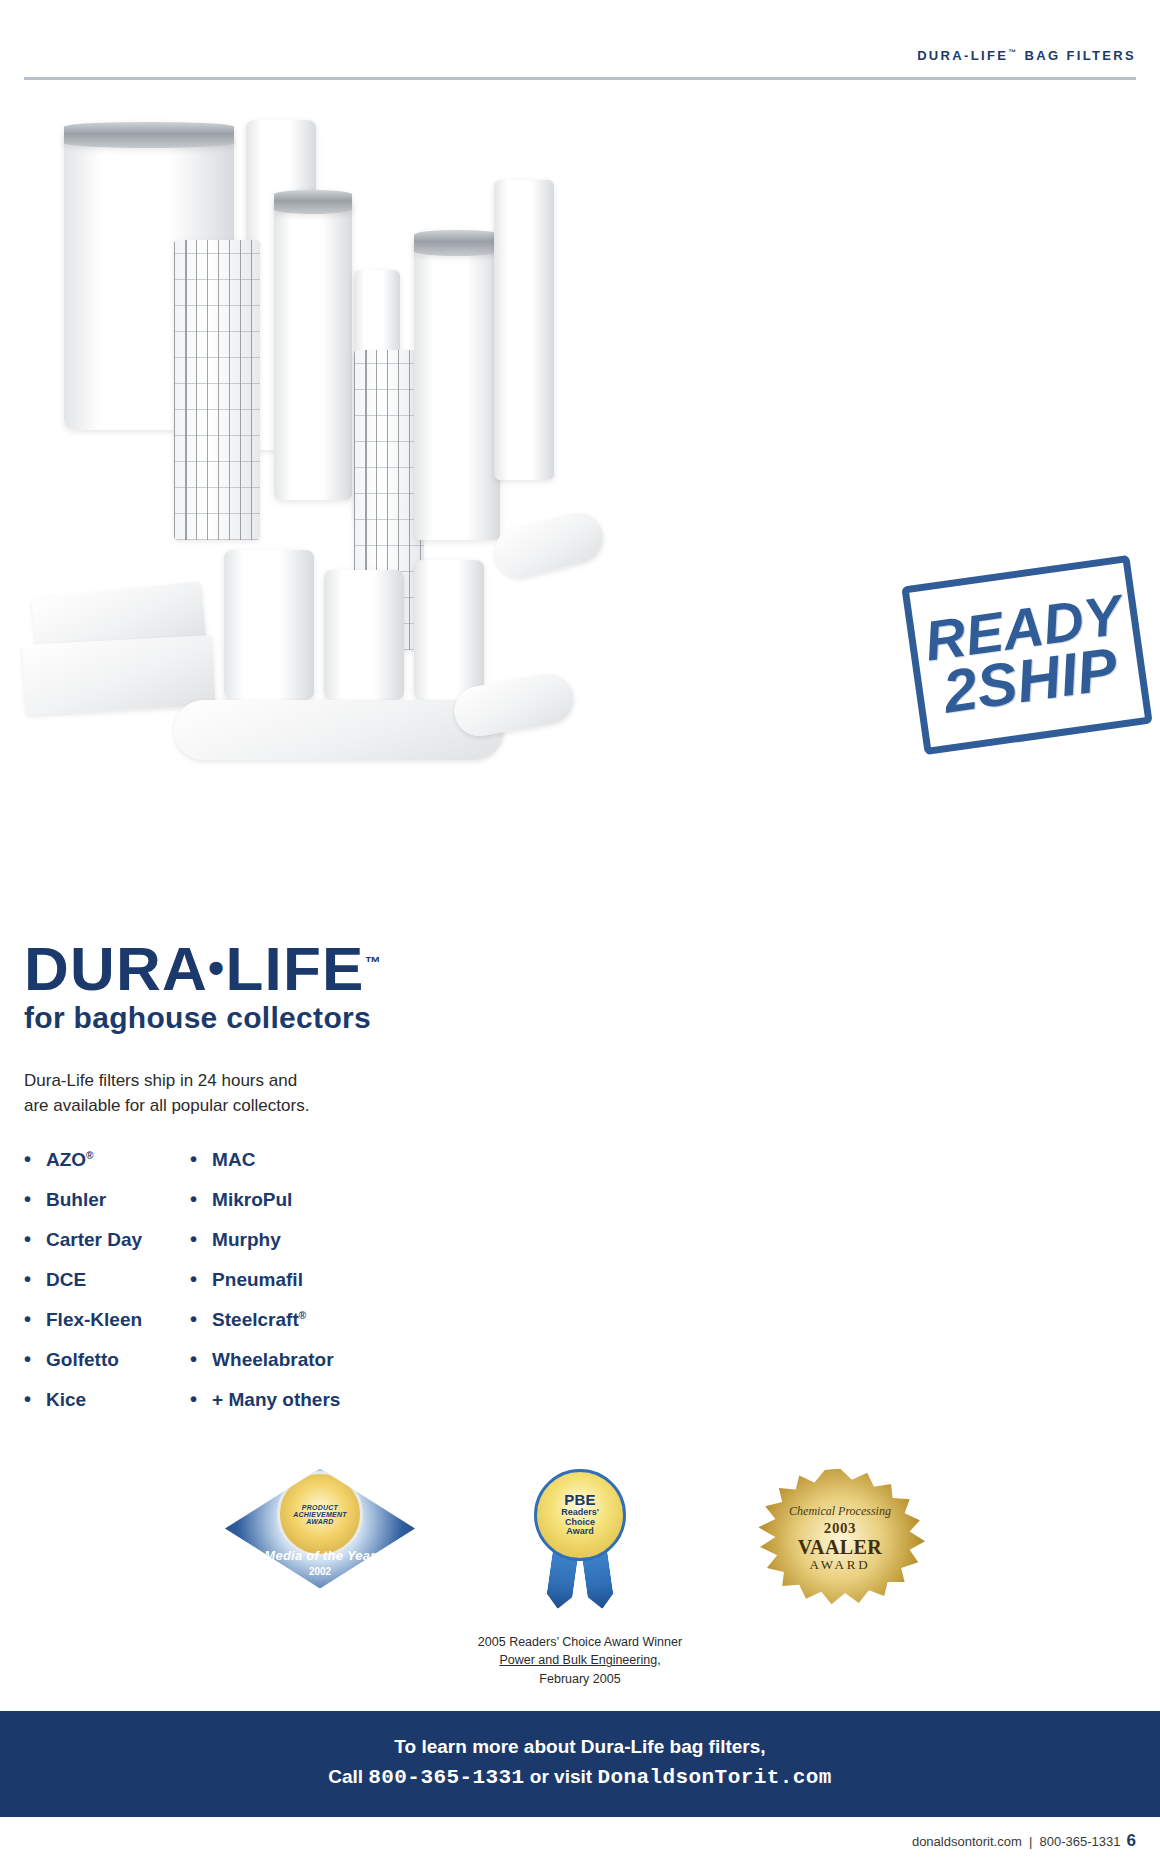DURA-LIFE™ BAG FILTERS
READY 2SHIP
DURA•LIFE™
for baghouse collectors
Dura-Life filters ship in 24 hours and
are available for all popular collectors.
AZO®
Buhler
Carter Day
DCE
Flex-Kleen
Golfetto
Kice
MAC
MikroPul
Murphy
Pneumafil
Steelcraft®
Wheelabrator
+ Many others
Product Achievement Award
Media of the Year
2002
PBE Readers' Choice Award
2005 Readers’ Choice Award Winner
Power and Bulk Engineering,
February 2005
Chemical Processing 2003 VAALER AWARD
To learn more about Dura-Life bag filters,
Call 800-365-1331 or visit DonaldsonTorit.com
donaldsontorit.com | 800-365-13316